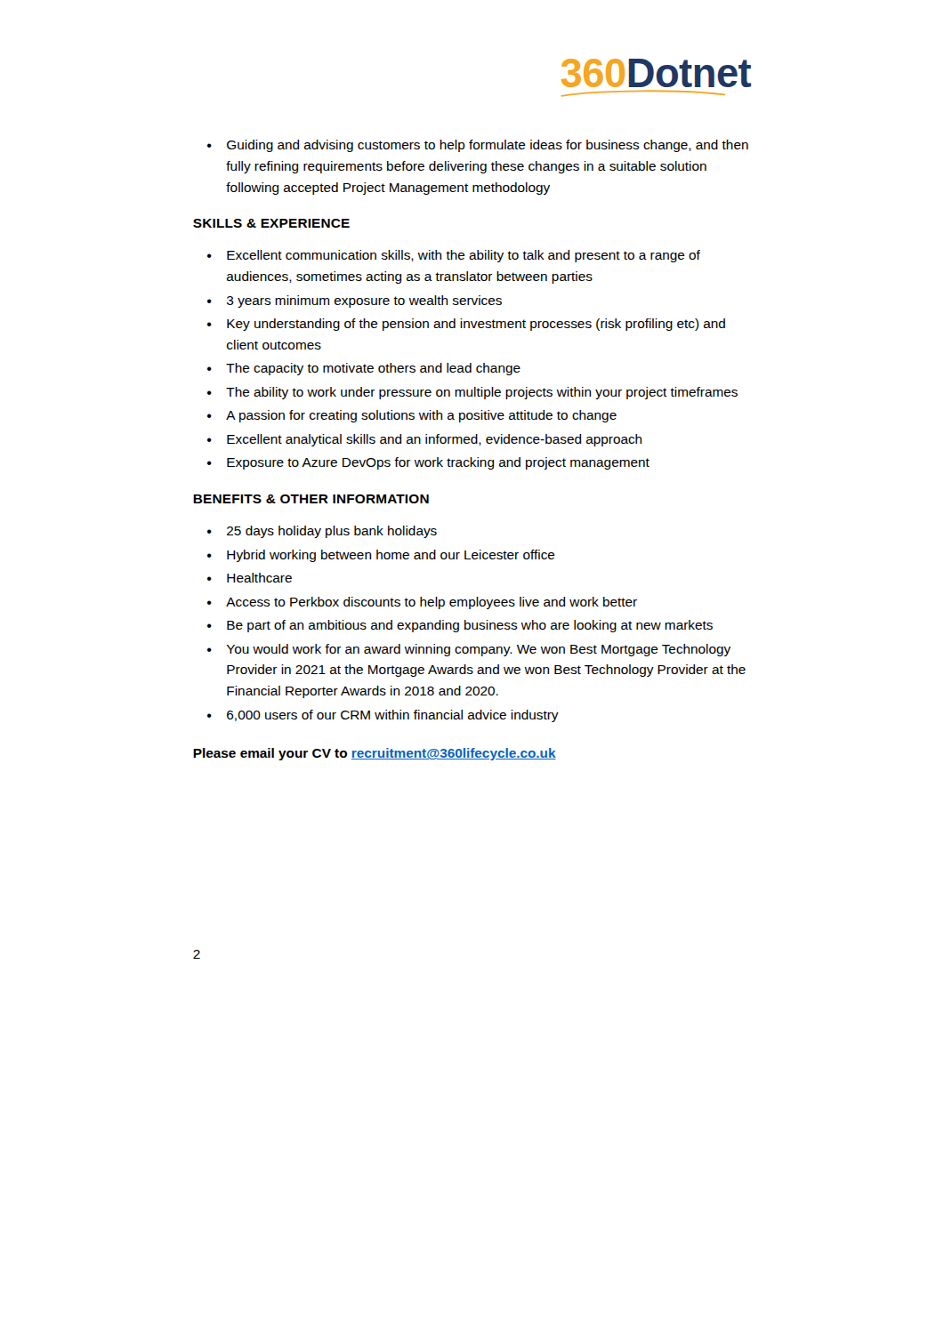360 Dot net
Guiding and advising customers to help formulate ideas for business change, and then fully refining requirements before delivering these changes in a suitable solution following accepted Project Management methodology
SKILLS & EXPERIENCE
Excellent communication skills, with the ability to talk and present to a range of audiences, sometimes acting as a translator between parties
3 years minimum exposure to wealth services
Key understanding of the pension and investment processes (risk profiling etc) and client outcomes
The capacity to motivate others and lead change
The ability to work under pressure on multiple projects within your project timeframes
A passion for creating solutions with a positive attitude to change
Excellent analytical skills and an informed, evidence-based approach
Exposure to Azure DevOps for work tracking and project management
BENEFITS & OTHER INFORMATION
25 days holiday plus bank holidays
Hybrid working between home and our Leicester office
Healthcare
Access to Perkbox discounts to help employees live and work better
Be part of an ambitious and expanding business who are looking at new markets
You would work for an award winning company. We won Best Mortgage Technology Provider in 2021 at the Mortgage Awards and we won Best Technology Provider at the Financial Reporter Awards in 2018 and 2020.
6,000 users of our CRM within financial advice industry
Please email your CV to recruitment@360lifecycle.co.uk
2